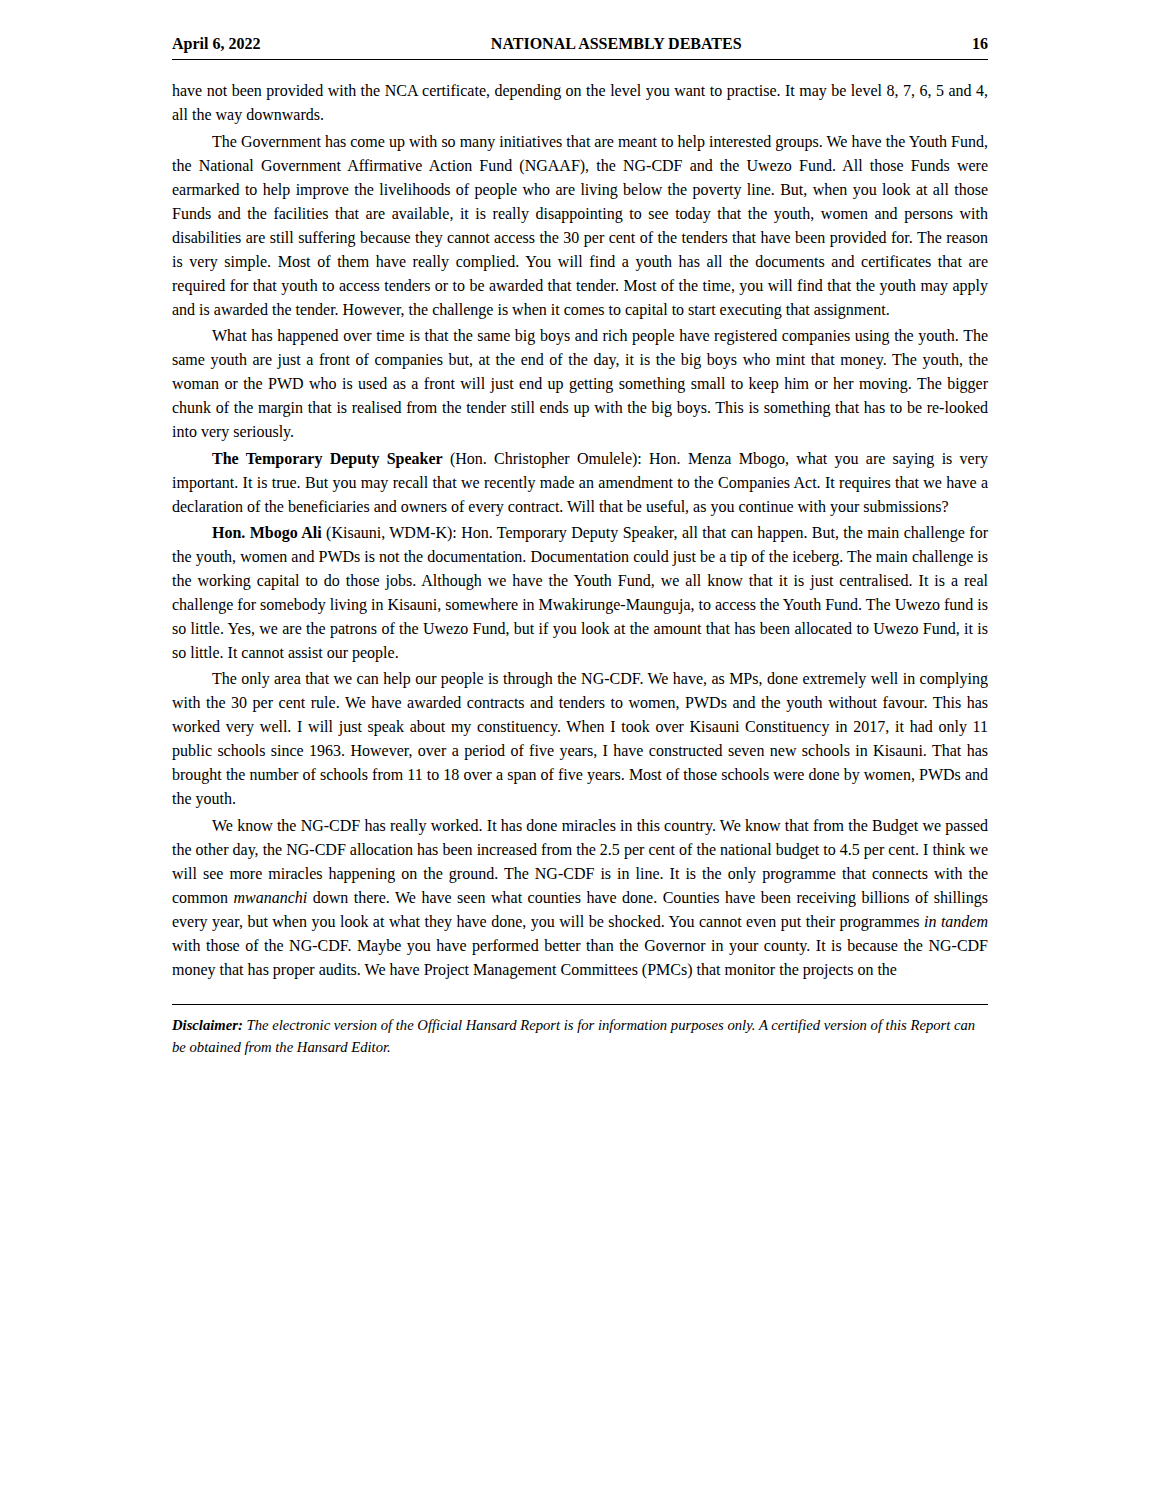April 6, 2022 NATIONAL ASSEMBLY DEBATES 16
have not been provided with the NCA certificate, depending on the level you want to practise. It may be level 8, 7, 6, 5 and 4, all the way downwards.
The Government has come up with so many initiatives that are meant to help interested groups. We have the Youth Fund, the National Government Affirmative Action Fund (NGAAF), the NG-CDF and the Uwezo Fund. All those Funds were earmarked to help improve the livelihoods of people who are living below the poverty line. But, when you look at all those Funds and the facilities that are available, it is really disappointing to see today that the youth, women and persons with disabilities are still suffering because they cannot access the 30 per cent of the tenders that have been provided for. The reason is very simple. Most of them have really complied. You will find a youth has all the documents and certificates that are required for that youth to access tenders or to be awarded that tender. Most of the time, you will find that the youth may apply and is awarded the tender. However, the challenge is when it comes to capital to start executing that assignment.
What has happened over time is that the same big boys and rich people have registered companies using the youth. The same youth are just a front of companies but, at the end of the day, it is the big boys who mint that money. The youth, the woman or the PWD who is used as a front will just end up getting something small to keep him or her moving. The bigger chunk of the margin that is realised from the tender still ends up with the big boys. This is something that has to be re-looked into very seriously.
The Temporary Deputy Speaker (Hon. Christopher Omulele): Hon. Menza Mbogo, what you are saying is very important. It is true. But you may recall that we recently made an amendment to the Companies Act. It requires that we have a declaration of the beneficiaries and owners of every contract. Will that be useful, as you continue with your submissions?
Hon. Mbogo Ali (Kisauni, WDM-K): Hon. Temporary Deputy Speaker, all that can happen. But, the main challenge for the youth, women and PWDs is not the documentation. Documentation could just be a tip of the iceberg. The main challenge is the working capital to do those jobs. Although we have the Youth Fund, we all know that it is just centralised. It is a real challenge for somebody living in Kisauni, somewhere in Mwakirunge-Maunguja, to access the Youth Fund. The Uwezo fund is so little. Yes, we are the patrons of the Uwezo Fund, but if you look at the amount that has been allocated to Uwezo Fund, it is so little. It cannot assist our people.
The only area that we can help our people is through the NG-CDF. We have, as MPs, done extremely well in complying with the 30 per cent rule. We have awarded contracts and tenders to women, PWDs and the youth without favour. This has worked very well. I will just speak about my constituency. When I took over Kisauni Constituency in 2017, it had only 11 public schools since 1963. However, over a period of five years, I have constructed seven new schools in Kisauni. That has brought the number of schools from 11 to 18 over a span of five years. Most of those schools were done by women, PWDs and the youth.
We know the NG-CDF has really worked. It has done miracles in this country. We know that from the Budget we passed the other day, the NG-CDF allocation has been increased from the 2.5 per cent of the national budget to 4.5 per cent. I think we will see more miracles happening on the ground. The NG-CDF is in line. It is the only programme that connects with the common mwananchi down there. We have seen what counties have done. Counties have been receiving billions of shillings every year, but when you look at what they have done, you will be shocked. You cannot even put their programmes in tandem with those of the NG-CDF. Maybe you have performed better than the Governor in your county. It is because the NG-CDF money that has proper audits. We have Project Management Committees (PMCs) that monitor the projects on the
Disclaimer: The electronic version of the Official Hansard Report is for information purposes only. A certified version of this Report can be obtained from the Hansard Editor.